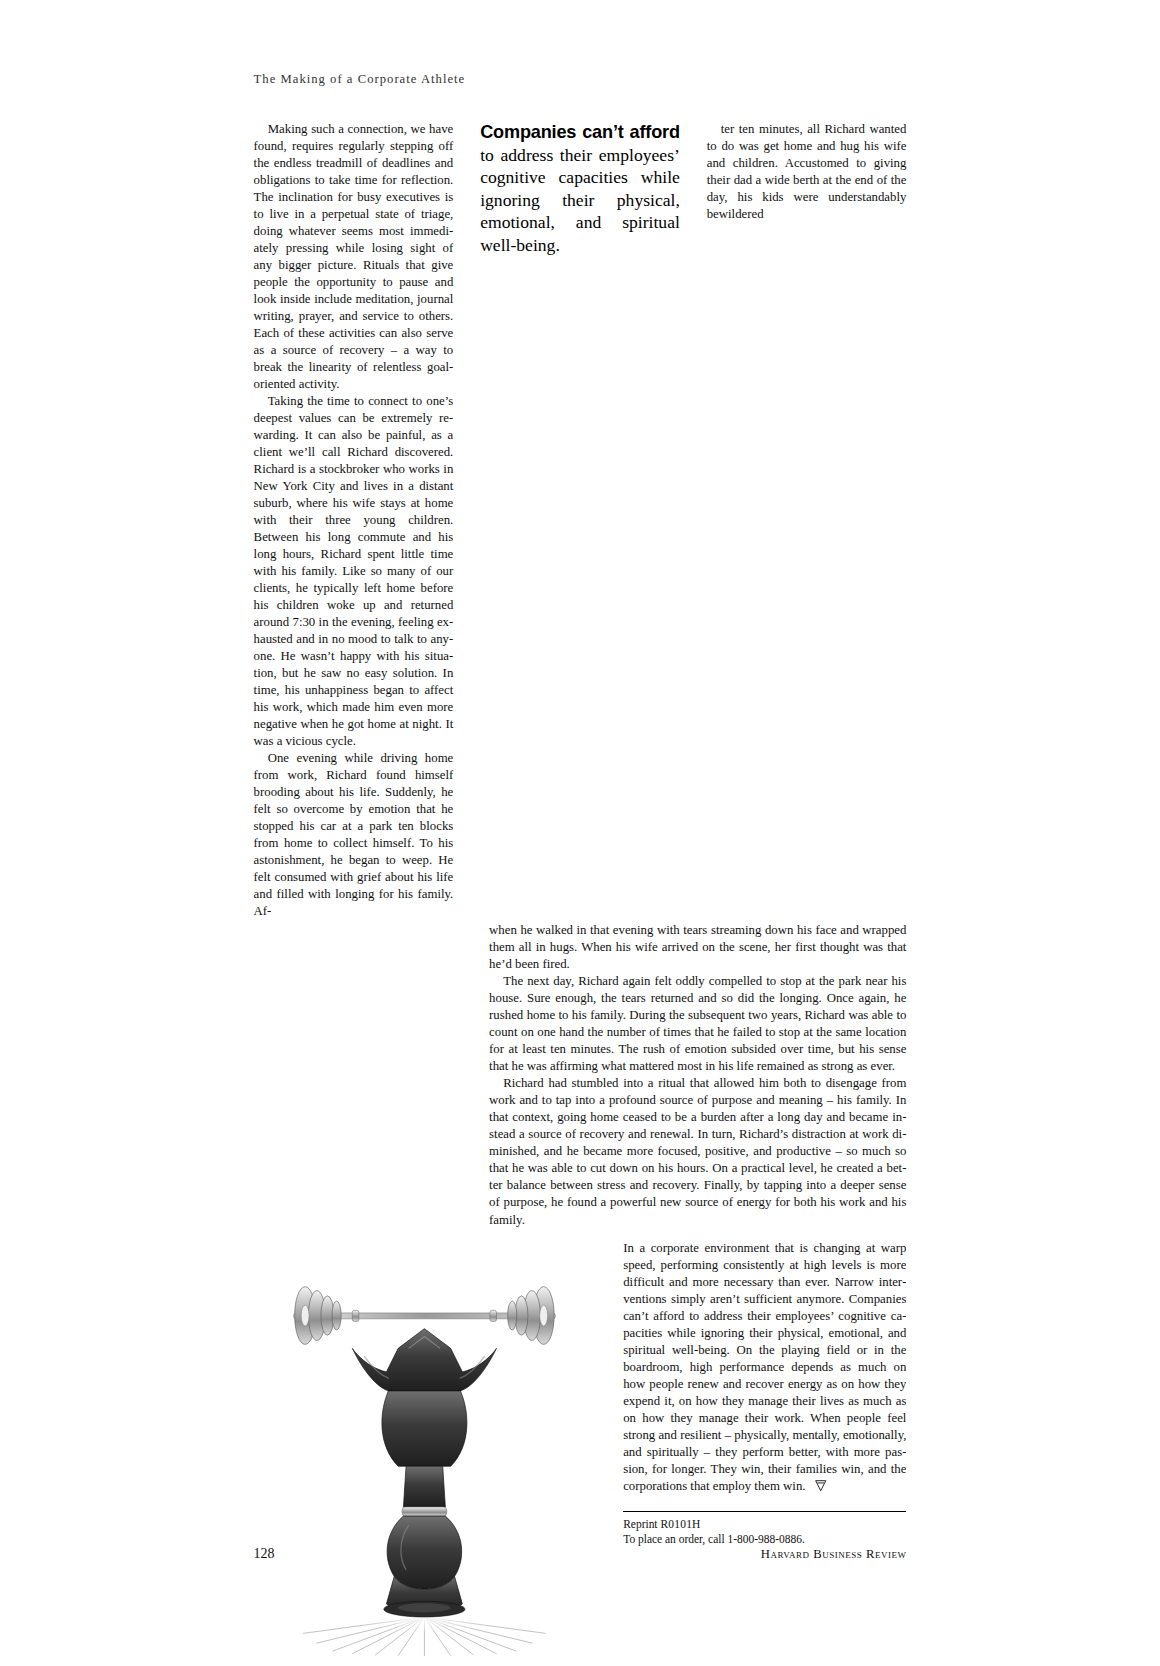The Making of a Corporate Athlete
Making such a connection, we have found, requires regularly stepping off the endless treadmill of deadlines and obligations to take time for reflection. The inclination for busy executives is to live in a perpetual state of triage, doing whatever seems most immediately pressing while losing sight of any bigger picture. Rituals that give people the opportunity to pause and look inside include meditation, journal writing, prayer, and service to others. Each of these activities can also serve as a source of recovery – a way to break the linearity of relentless goal-oriented activity.
Taking the time to connect to one’s deepest values can be extremely rewarding. It can also be painful, as a client we’ll call Richard discovered. Richard is a stockbroker who works in New York City and lives in a distant suburb, where his wife stays at home with their three young children. Between his long commute and his long hours, Richard spent little time with his family. Like so many of our clients, he typically left home before his children woke up and returned around 7:30 in the evening, feeling exhausted and in no mood to talk to anyone. He wasn’t happy with his situation, but he saw no easy solution. In time, his unhappiness began to affect his work, which made him even more negative when he got home at night. It was a vicious cycle.
One evening while driving home from work, Richard found himself brooding about his life. Suddenly, he felt so overcome by emotion that he stopped his car at a park ten blocks from home to collect himself. To his astonishment, he began to weep. He felt consumed with grief about his life and filled with longing for his family. Af-
Companies can’t afford to address their employees’ cognitive capacities while ignoring their physical, emotional, and spiritual well-being.
ter ten minutes, all Richard wanted to do was get home and hug his wife and children. Accustomed to giving their dad a wide berth at the end of the day, his kids were understandably bewildered
when he walked in that evening with tears streaming down his face and wrapped them all in hugs. When his wife arrived on the scene, her first thought was that he’d been fired.
The next day, Richard again felt oddly compelled to stop at the park near his house. Sure enough, the tears returned and so did the longing. Once again, he rushed home to his family. During the subsequent two years, Richard was able to count on one hand the number of times that he failed to stop at the same location for at least ten minutes. The rush of emotion subsided over time, but his sense that he was affirming what mattered most in his life remained as strong as ever.
Richard had stumbled into a ritual that allowed him both to disengage from work and to tap into a profound source of purpose and meaning – his family. In that context, going home ceased to be a burden after a long day and became instead a source of recovery and renewal. In turn, Richard’s distraction at work diminished, and he became more focused, positive, and productive – so much so that he was able to cut down on his hours. On a practical level, he created a better balance between stress and recovery. Finally, by tapping into a deeper sense of purpose, he found a powerful new source of energy for both his work and his family.
In a corporate environment that is changing at warp speed, performing consistently at high levels is more difficult and more necessary than ever. Narrow interventions simply aren’t sufficient anymore. Companies can’t afford to address their employees’ cognitive capacities while ignoring their physical, emotional, and spiritual well-being. On the playing field or in the boardroom, high performance depends as much on how people renew and recover energy as on how they expend it, on how they manage their lives as much as on how they manage their work. When people feel strong and resilient – physically, mentally, emotionally, and spiritually – they perform better, with more passion, for longer. They win, their families win, and the corporations that employ them win.
Reprint R0101H
To place an order, call 1-800-988-0886.
128
Harvard Business Review